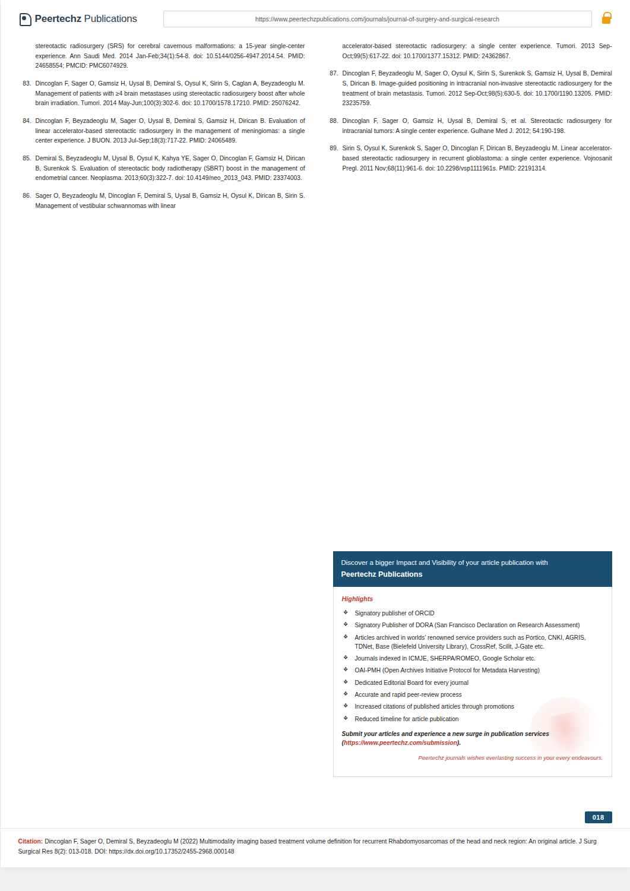Peertechz Publications
https://www.peertechzpublications.com/journals/journal-of-surgery-and-surgical-research
stereotactic radiosurgery (SRS) for cerebral cavernous malformations: a 15-year single-center experience. Ann Saudi Med. 2014 Jan-Feb;34(1):54-8. doi: 10.5144/0256-4947.2014.54. PMID: 24658554; PMCID: PMC6074929.
83.
Dincoglan F, Sager O, Gamsiz H, Uysal B, Demiral S, Oysul K, Sirin S, Caglan A, Beyzadeoglu M. Management of patients with ≥4 brain metastases using stereotactic radiosurgery boost after whole brain irradiation. Tumori. 2014 May-Jun;100(3):302-6. doi: 10.1700/1578.17210. PMID: 25076242.
84.
Dincoglan F, Beyzadeoglu M, Sager O, Uysal B, Demiral S, Gamsiz H, Dirican B. Evaluation of linear accelerator-based stereotactic radiosurgery in the management of meningiomas: a single center experience. J BUON. 2013 Jul-Sep;18(3):717-22. PMID: 24065489.
85.
Demiral S, Beyzadeoglu M, Uysal B, Oysul K, Kahya YE, Sager O, Dincoglan F, Gamsiz H, Dirican B, Surenkok S. Evaluation of stereotactic body radiotherapy (SBRT) boost in the management of endometrial cancer. Neoplasma. 2013;60(3):322-7. doi: 10.4149/neo_2013_043. PMID: 23374003.
86.
Sager O, Beyzadeoglu M, Dincoglan F, Demiral S, Uysal B, Gamsiz H, Oysul K, Dirican B, Sirin S. Management of vestibular schwannomas with linear
accelerator-based stereotactic radiosurgery: a single center experience. Tumori. 2013 Sep-Oct;99(5):617-22. doi: 10.1700/1377.15312. PMID: 24362867.
87.
Dincoglan F, Beyzadeoglu M, Sager O, Oysul K, Sirin S, Surenkok S, Gamsiz H, Uysal B, Demiral S, Dirican B. Image-guided positioning in intracranial non-invasive stereotactic radiosurgery for the treatment of brain metastasis. Tumori. 2012 Sep-Oct;98(5):630-5. doi: 10.1700/1190.13205. PMID: 23235759.
88.
Dincoglan F, Sager O, Gamsiz H, Uysal B, Demiral S, et al. Stereotactic radiosurgery for intracranial tumors: A single center experience. Gulhane Med J. 2012; 54:190-198.
89.
Sirin S, Oysul K, Surenkok S, Sager O, Dincoglan F, Dirican B, Beyzadeoglu M. Linear accelerator-based stereotactic radiosurgery in recurrent glioblastoma: a single center experience. Vojnosanit Pregl. 2011 Nov;68(11):961-6. doi: 10.2298/vsp1111961s. PMID: 22191314.
Discover a bigger Impact and Visibility of your article publication with Peertechz Publications
Highlights
Signatory publisher of ORCID
Signatory Publisher of DORA (San Francisco Declaration on Research Assessment)
Articles archived in worlds’ renowned service providers such as Portico, CNKI, AGRIS, TDNet, Base (Bielefeld University Library), CrossRef, Scilit, J-Gate etc.
Journals indexed in ICMJE, SHERPA/ROMEO, Google Scholar etc.
OAI-PMH (Open Archives Initiative Protocol for Metadata Harvesting)
Dedicated Editorial Board for every journal
Accurate and rapid peer-review process
Increased citations of published articles through promotions
Reduced timeline for article publication
Submit your articles and experience a new surge in publication services
(https://www.peertechz.com/submission).
Peertechz journals wishes everlasting success in your every endeavours.
018
Citation: Dincoglan F, Sager O, Demiral S, Beyzadeoglu M (2022) Multimodality imaging based treatment volume definition for recurrent Rhabdomyosarcomas of the head and neck region: An original article. J Surg Surgical Res 8(2): 013-018. DOI: https://dx.doi.org/10.17352/2455-2968.000148